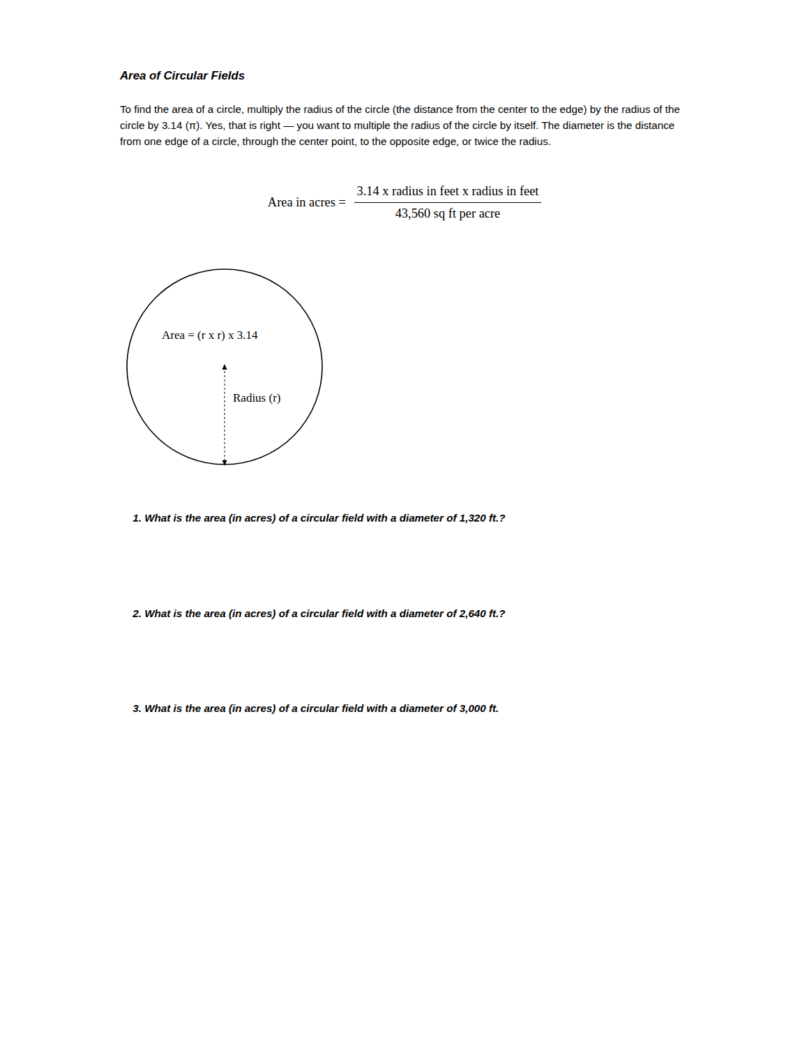Area of Circular Fields
To find the area of a circle, multiply the radius of the circle (the distance from the center to the edge) by the radius of the circle by 3.14 (π). Yes, that is right — you want to multiple the radius of the circle by itself. The diameter is the distance from one edge of a circle, through the center point, to the opposite edge, or twice the radius.
Area in acres = 3.14 x radius in feet x radius in feet 43,560 sq ft per acre
Area = (r x r) x 3.14 Radius (r)
What is the area (in acres) of a circular field with a diameter of 1,320 ft.?
What is the area (in acres) of a circular field with a diameter of 2,640 ft.?
What is the area (in acres) of a circular field with a diameter of 3,000 ft.